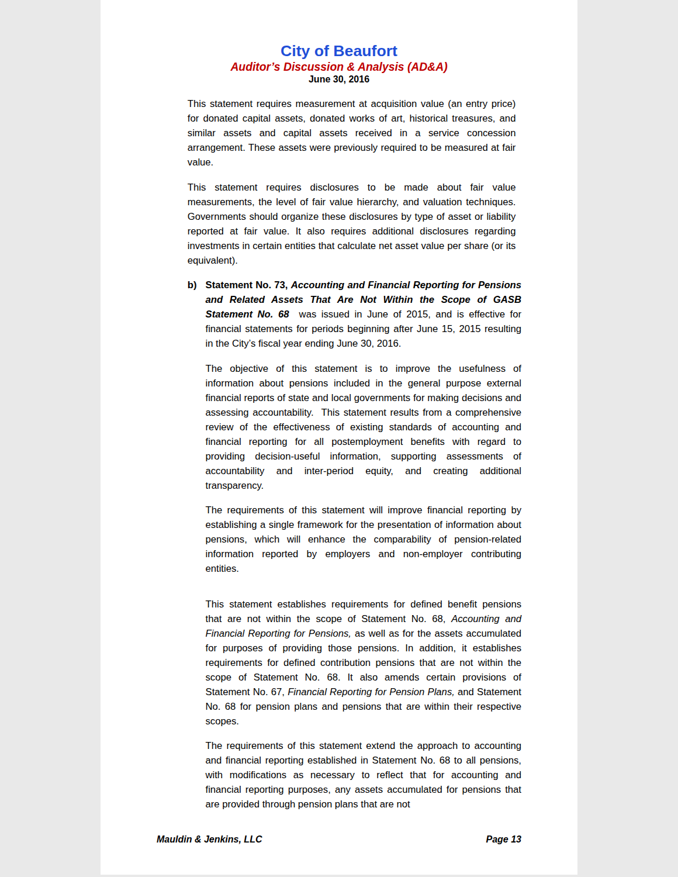City of Beaufort
Auditor’s Discussion & Analysis (AD&A)
June 30, 2016
This statement requires measurement at acquisition value (an entry price) for donated capital assets, donated works of art, historical treasures, and similar assets and capital assets received in a service concession arrangement. These assets were previously required to be measured at fair value.
This statement requires disclosures to be made about fair value measurements, the level of fair value hierarchy, and valuation techniques. Governments should organize these disclosures by type of asset or liability reported at fair value. It also requires additional disclosures regarding investments in certain entities that calculate net asset value per share (or its equivalent).
b)
Statement No. 73, Accounting and Financial Reporting for Pensions and Related Assets That Are Not Within the Scope of GASB Statement No. 68 was issued in June of 2015, and is effective for financial statements for periods beginning after June 15, 2015 resulting in the City’s fiscal year ending June 30, 2016.
The objective of this statement is to improve the usefulness of information about pensions included in the general purpose external financial reports of state and local governments for making decisions and assessing accountability. This statement results from a comprehensive review of the effectiveness of existing standards of accounting and financial reporting for all postemployment benefits with regard to providing decision-useful information, supporting assessments of accountability and inter-period equity, and creating additional transparency.
The requirements of this statement will improve financial reporting by establishing a single framework for the presentation of information about pensions, which will enhance the comparability of pension-related information reported by employers and non-employer contributing entities.
This statement establishes requirements for defined benefit pensions that are not within the scope of Statement No. 68, Accounting and Financial Reporting for Pensions, as well as for the assets accumulated for purposes of providing those pensions. In addition, it establishes requirements for defined contribution pensions that are not within the scope of Statement No. 68. It also amends certain provisions of Statement No. 67, Financial Reporting for Pension Plans, and Statement No. 68 for pension plans and pensions that are within their respective scopes.
The requirements of this statement extend the approach to accounting and financial reporting established in Statement No. 68 to all pensions, with modifications as necessary to reflect that for accounting and financial reporting purposes, any assets accumulated for pensions that are provided through pension plans that are not
Mauldin & Jenkins, LLC
Page 13